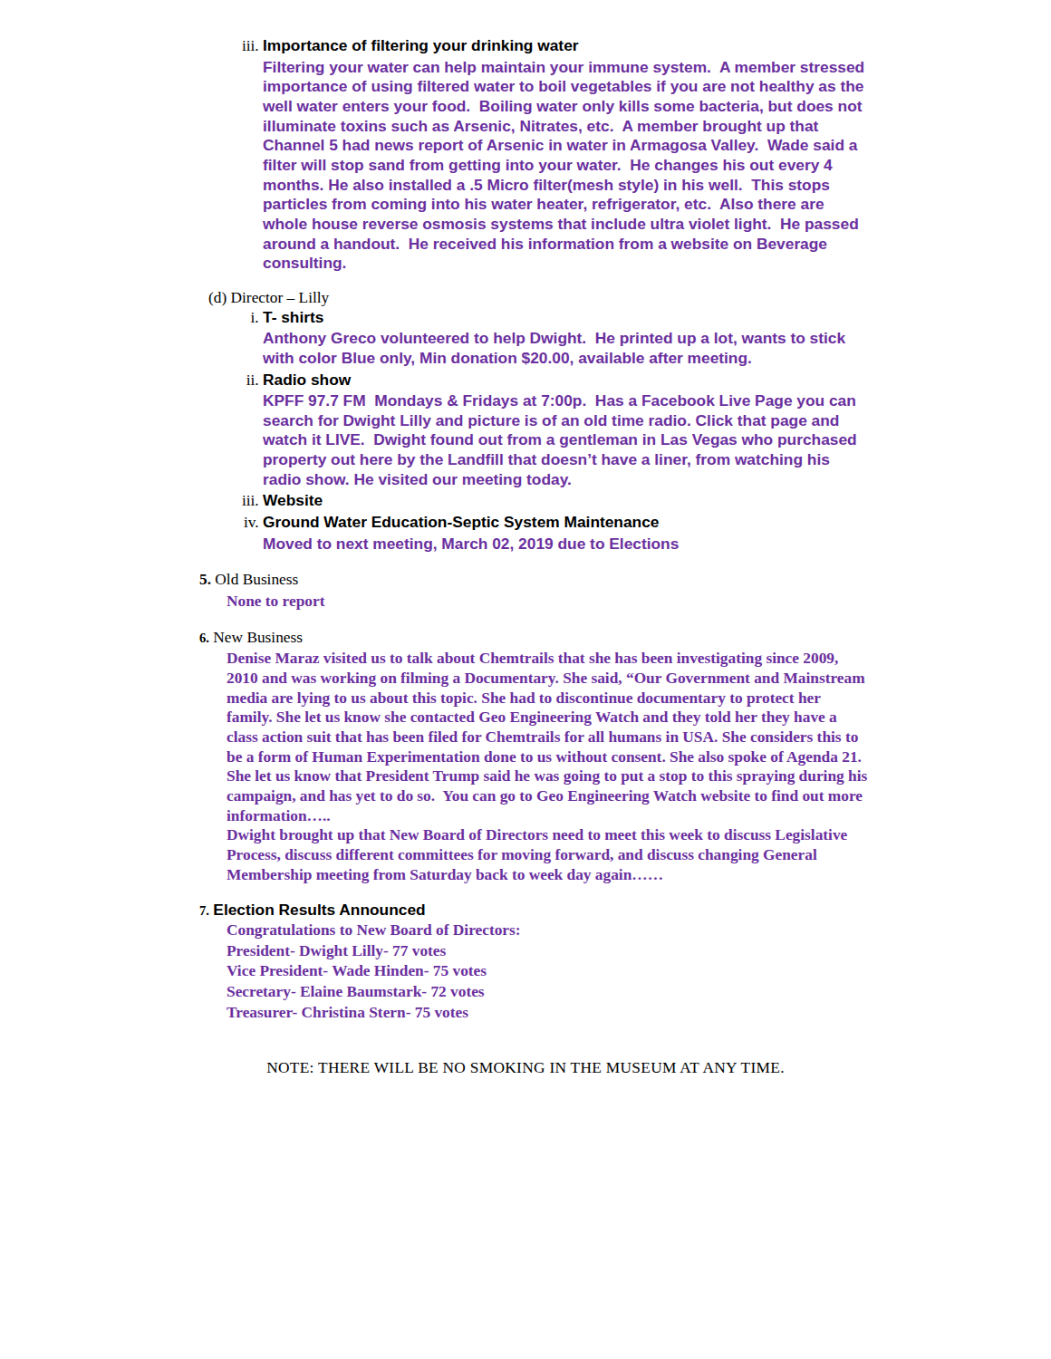Importance of filtering your drinking water Filtering your water can help maintain your immune system. A member stressed importance of using filtered water to boil vegetables if you are not healthy as the well water enters your food. Boiling water only kills some bacteria, but does not illuminate toxins such as Arsenic, Nitrates, etc. A member brought up that Channel 5 had news report of Arsenic in water in Armagosa Valley. Wade said a filter will stop sand from getting into your water. He changes his out every 4 months. He also installed a .5 Micro filter(mesh style) in his well. This stops particles from coming into his water heater, refrigerator, etc. Also there are whole house reverse osmosis systems that include ultra violet light. He passed around a handout. He received his information from a website on Beverage consulting.
(d) Director – Lilly
T- shirts Anthony Greco volunteered to help Dwight. He printed up a lot, wants to stick with color Blue only, Min donation $20.00, available after meeting.
Radio show KPFF 97.7 FM Mondays & Fridays at 7:00p. Has a Facebook Live Page you can search for Dwight Lilly and picture is of an old time radio. Click that page and watch it LIVE. Dwight found out from a gentleman in Las Vegas who purchased property out here by the Landfill that doesn’t have a liner, from watching his radio show. He visited our meeting today.
Website
Ground Water Education-Septic System Maintenance Moved to next meeting, March 02, 2019 due to Elections
5. Old Business
None to report
6. New Business
Denise Maraz visited us to talk about Chemtrails that she has been investigating since 2009, 2010 and was working on filming a Documentary. She said, “Our Government and Mainstream media are lying to us about this topic. She had to discontinue documentary to protect her family. She let us know she contacted Geo Engineering Watch and they told her they have a class action suit that has been filed for Chemtrails for all humans in USA. She considers this to be a form of Human Experimentation done to us without consent. She also spoke of Agenda 21. She let us know that President Trump said he was going to put a stop to this spraying during his campaign, and has yet to do so. You can go to Geo Engineering Watch website to find out more information…..
Dwight brought up that New Board of Directors need to meet this week to discuss Legislative Process, discuss different committees for moving forward, and discuss changing General Membership meeting from Saturday back to week day again……
7. Election Results Announced
Congratulations to New Board of Directors:
President- Dwight Lilly- 77 votes
Vice President- Wade Hinden- 75 votes
Secretary- Elaine Baumstark- 72 votes
Treasurer- Christina Stern- 75 votes
NOTE: THERE WILL BE NO SMOKING IN THE MUSEUM AT ANY TIME.